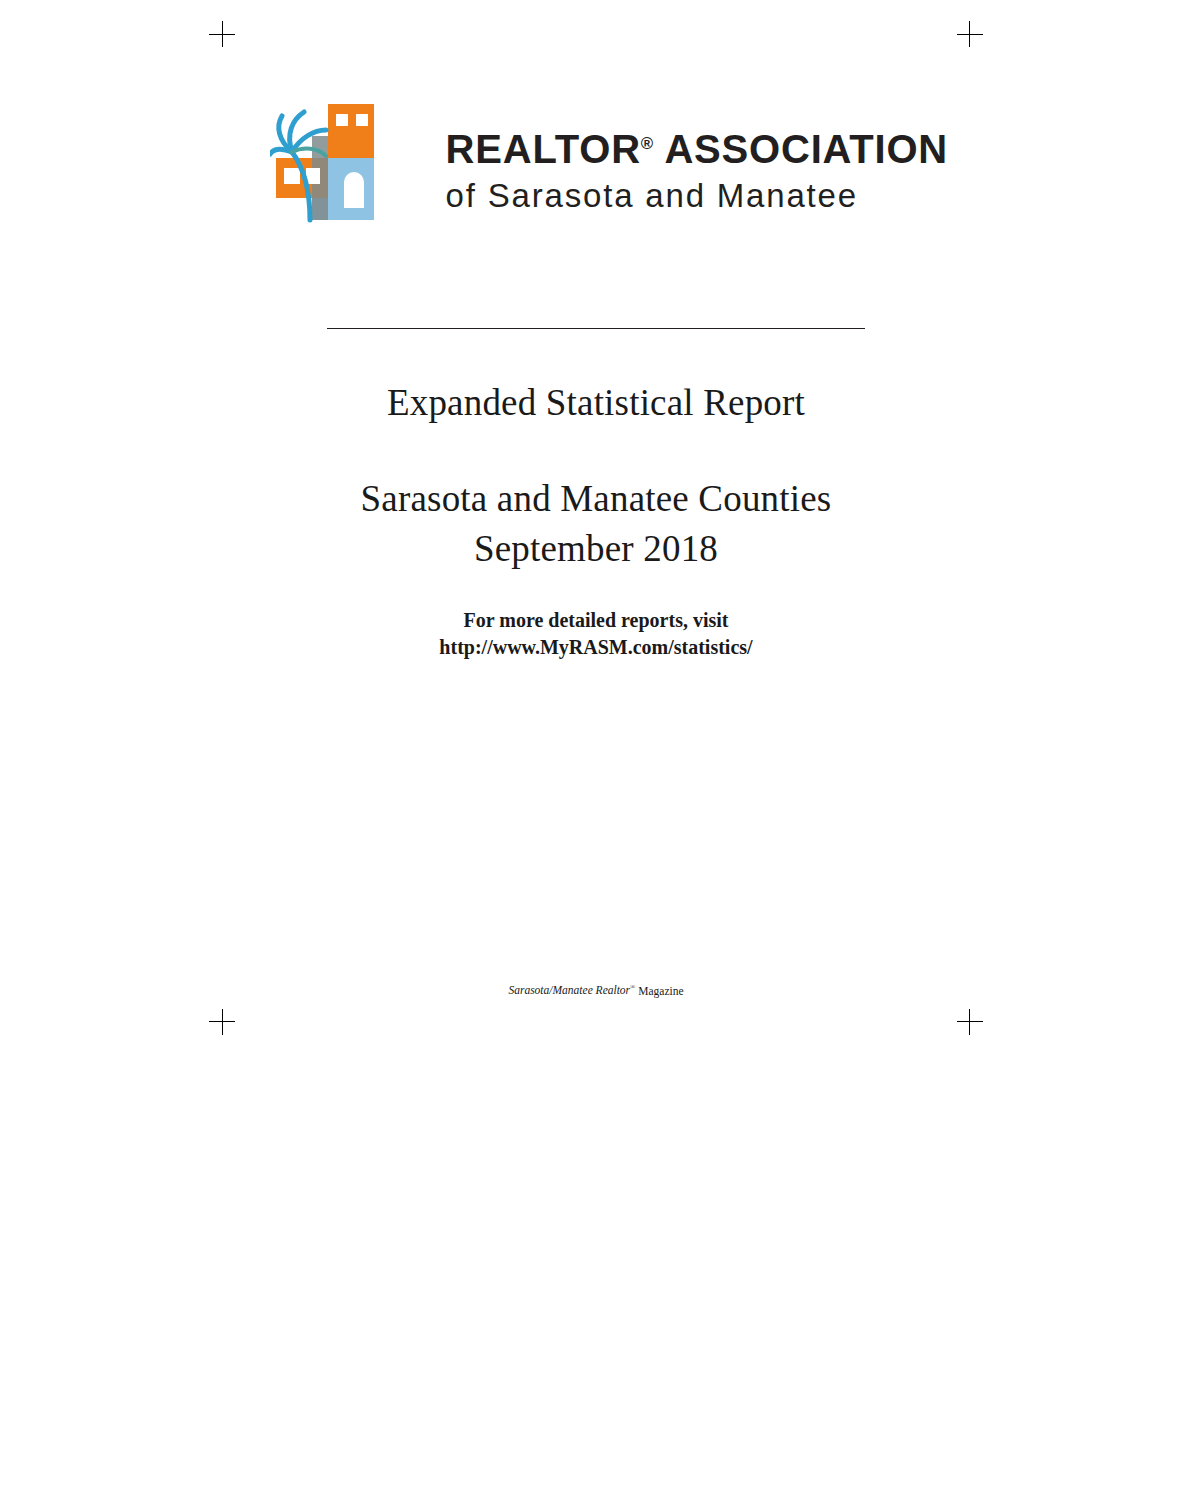REALTOR® ASSOCIATION
of Sarasota and Manatee
Expanded Statistical Report
Sarasota and Manatee Counties
September 2018
For more detailed reports, visit
http://www.MyRASM.com/statistics/
Sarasota/Manatee Realtor® Magazine